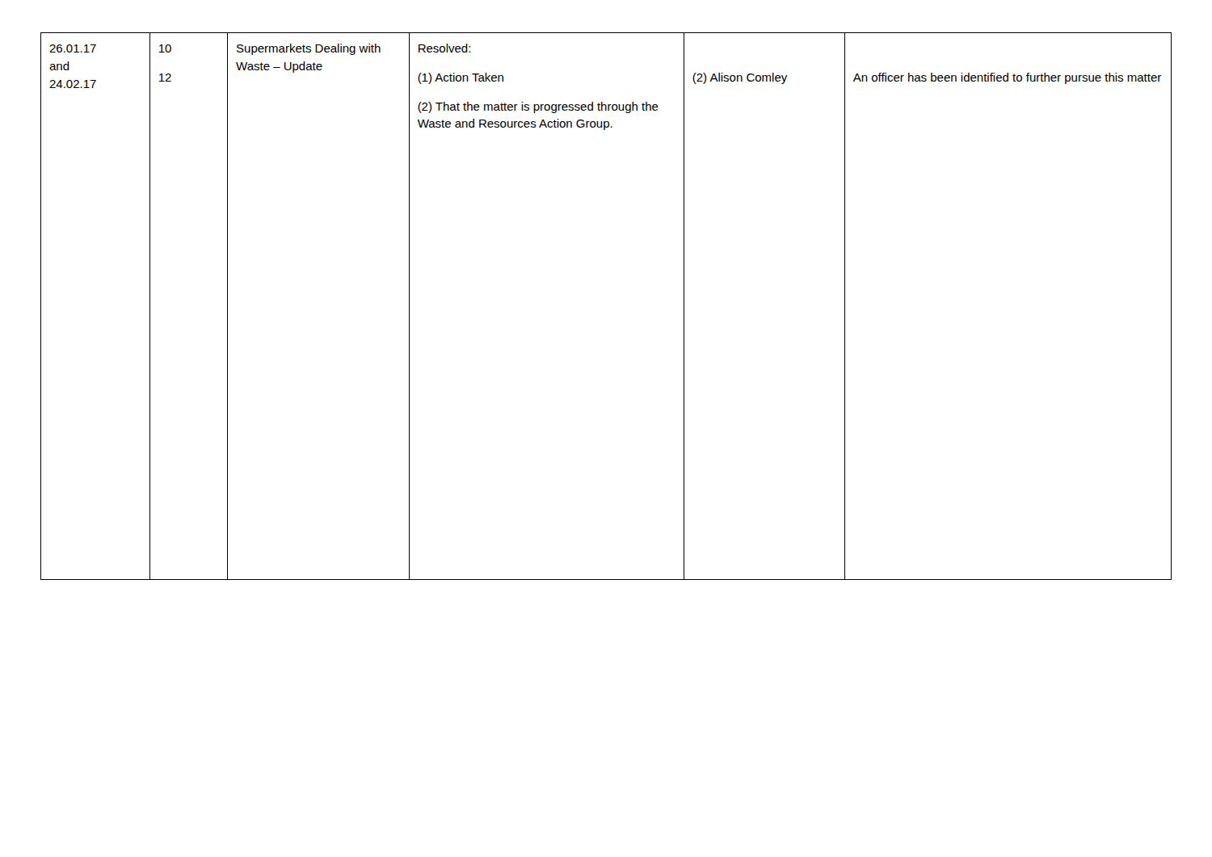| 26.01.17 and 24.02.17 | 10 12 | Supermarkets Dealing with Waste – Update | Resolved: (1) Action Taken (2) That the matter is progressed through the Waste and Resources Action Group. | (2) Alison Comley | An officer has been identified to further pursue this matter |